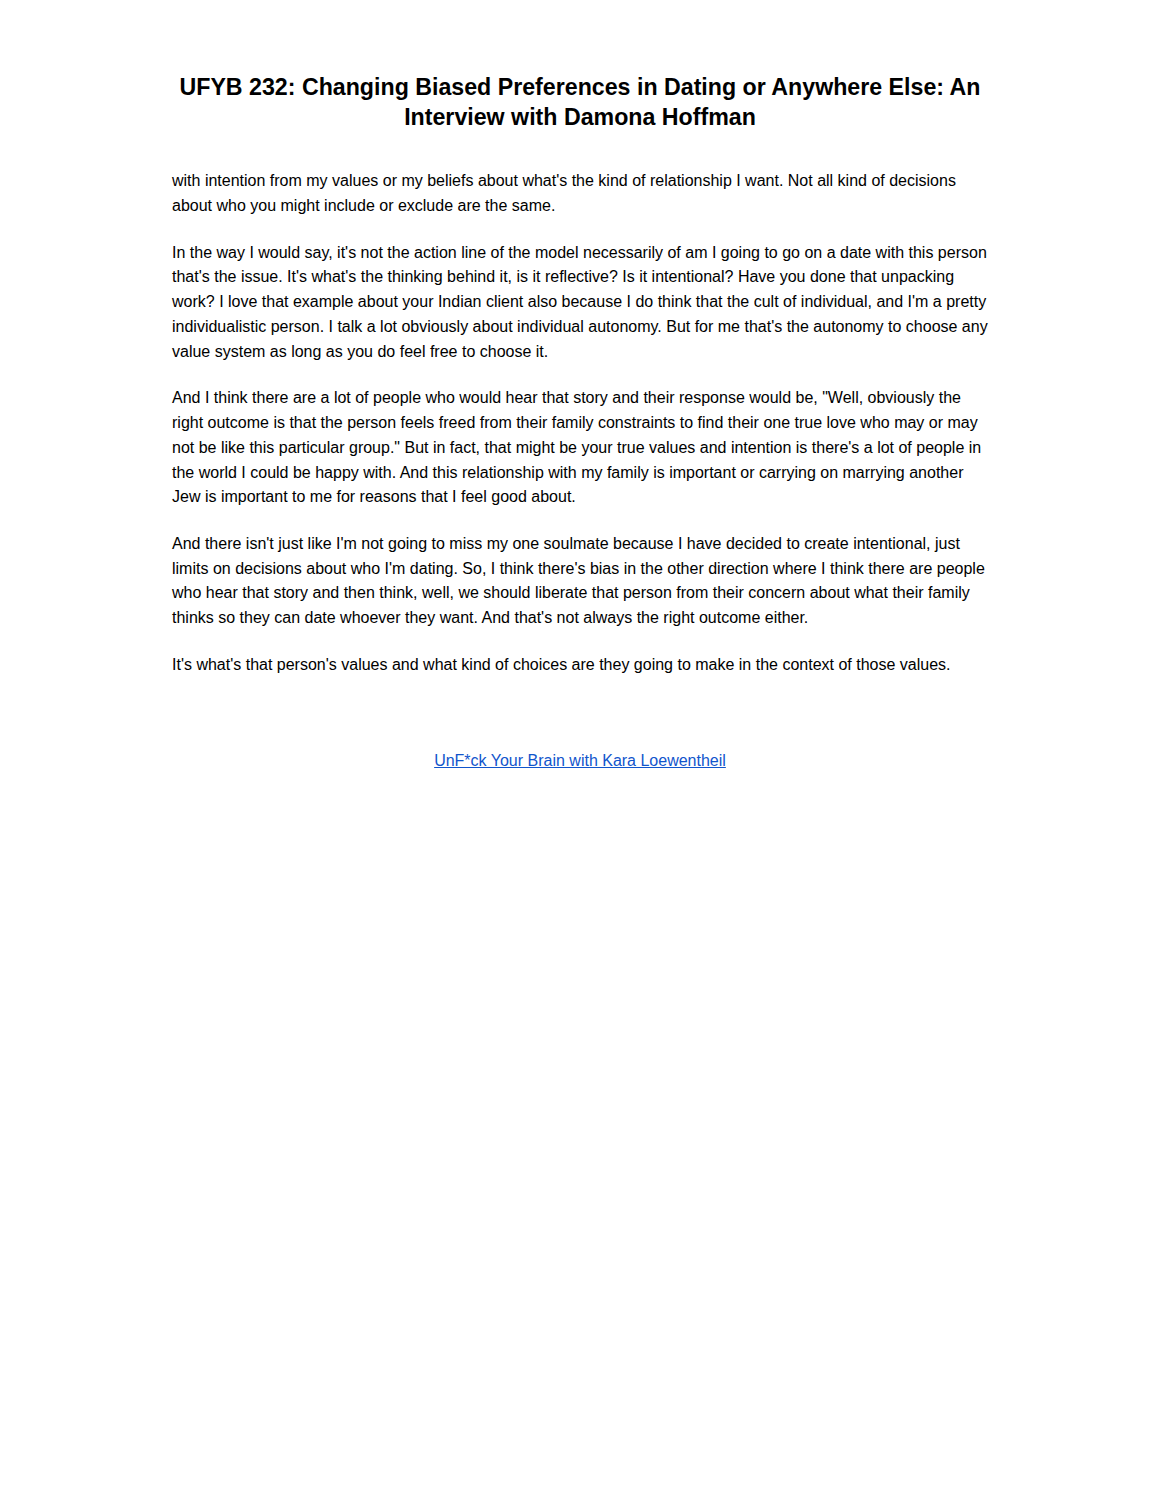UFYB 232: Changing Biased Preferences in Dating or Anywhere Else: An Interview with Damona Hoffman
with intention from my values or my beliefs about what's the kind of relationship I want. Not all kind of decisions about who you might include or exclude are the same.
In the way I would say, it's not the action line of the model necessarily of am I going to go on a date with this person that's the issue. It's what's the thinking behind it, is it reflective? Is it intentional? Have you done that unpacking work? I love that example about your Indian client also because I do think that the cult of individual, and I'm a pretty individualistic person. I talk a lot obviously about individual autonomy. But for me that's the autonomy to choose any value system as long as you do feel free to choose it.
And I think there are a lot of people who would hear that story and their response would be, "Well, obviously the right outcome is that the person feels freed from their family constraints to find their one true love who may or may not be like this particular group." But in fact, that might be your true values and intention is there's a lot of people in the world I could be happy with. And this relationship with my family is important or carrying on marrying another Jew is important to me for reasons that I feel good about.
And there isn't just like I'm not going to miss my one soulmate because I have decided to create intentional, just limits on decisions about who I'm dating. So, I think there's bias in the other direction where I think there are people who hear that story and then think, well, we should liberate that person from their concern about what their family thinks so they can date whoever they want. And that's not always the right outcome either.
It's what's that person's values and what kind of choices are they going to make in the context of those values.
UnF*ck Your Brain with Kara Loewentheil